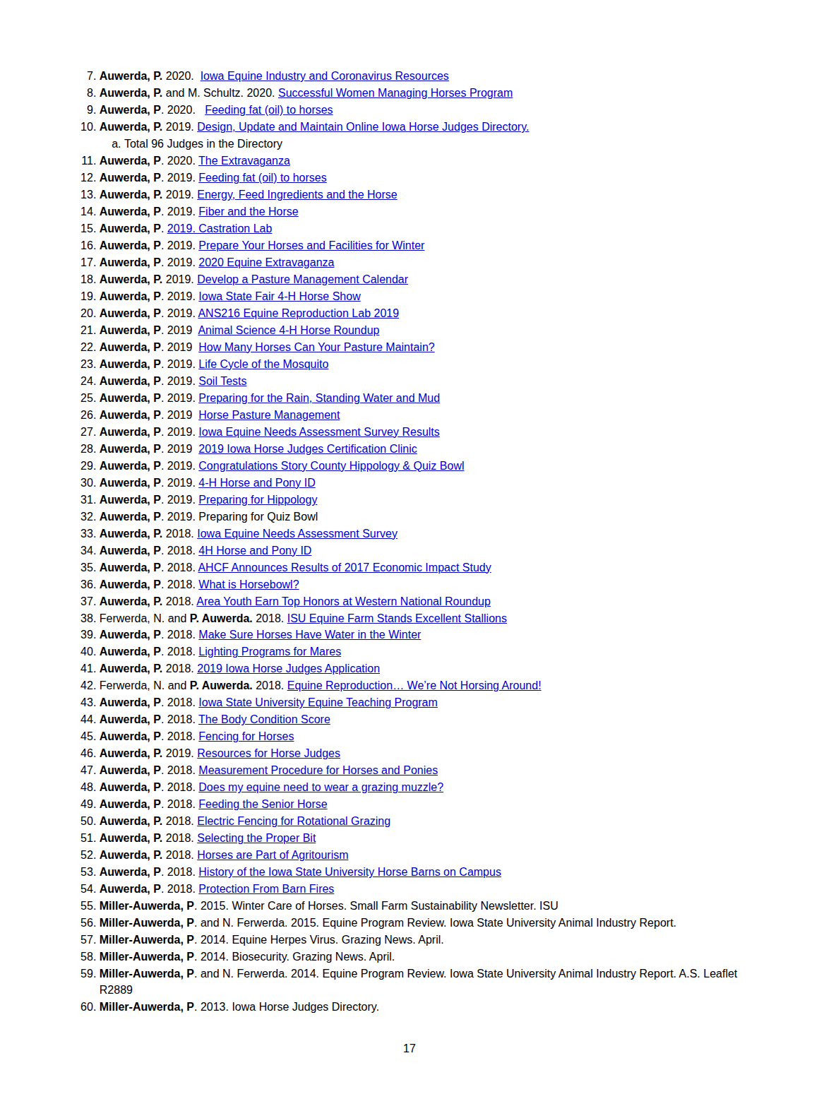Auwerda, P. 2020. Iowa Equine Industry and Coronavirus Resources
Auwerda, P. and M. Schultz. 2020. Successful Women Managing Horses Program
Auwerda, P. 2020. Feeding fat (oil) to horses
Auwerda, P. 2019. Design, Update and Maintain Online Iowa Horse Judges Directory.
Total 96 Judges in the Directory
Auwerda, P. 2020. The Extravaganza
Auwerda, P. 2019. Feeding fat (oil) to horses
Auwerda, P. 2019. Energy, Feed Ingredients and the Horse
Auwerda, P. 2019. Fiber and the Horse
Auwerda, P. 2019. Castration Lab
Auwerda, P. 2019. Prepare Your Horses and Facilities for Winter
Auwerda, P. 2019. 2020 Equine Extravaganza
Auwerda, P. 2019. Develop a Pasture Management Calendar
Auwerda, P. 2019. Iowa State Fair 4-H Horse Show
Auwerda, P. 2019. ANS216 Equine Reproduction Lab 2019
Auwerda, P. 2019 Animal Science 4-H Horse Roundup
Auwerda, P. 2019 How Many Horses Can Your Pasture Maintain?
Auwerda, P. 2019. Life Cycle of the Mosquito
Auwerda, P. 2019. Soil Tests
Auwerda, P. 2019. Preparing for the Rain, Standing Water and Mud
Auwerda, P. 2019 Horse Pasture Management
Auwerda, P. 2019. Iowa Equine Needs Assessment Survey Results
Auwerda, P. 2019 2019 Iowa Horse Judges Certification Clinic
Auwerda, P. 2019. Congratulations Story County Hippology & Quiz Bowl
Auwerda, P. 2019. 4-H Horse and Pony ID
Auwerda, P. 2019. Preparing for Hippology
Auwerda, P. 2019. Preparing for Quiz Bowl
Auwerda, P. 2018. Iowa Equine Needs Assessment Survey
Auwerda, P. 2018. 4H Horse and Pony ID
Auwerda, P. 2018. AHCF Announces Results of 2017 Economic Impact Study
Auwerda, P. 2018. What is Horsebowl?
Auwerda, P. 2018. Area Youth Earn Top Honors at Western National Roundup
Ferwerda, N. and P. Auwerda. 2018. ISU Equine Farm Stands Excellent Stallions
Auwerda, P. 2018. Make Sure Horses Have Water in the Winter
Auwerda, P. 2018. Lighting Programs for Mares
Auwerda, P. 2018. 2019 Iowa Horse Judges Application
Ferwerda, N. and P. Auwerda. 2018. Equine Reproduction… We’re Not Horsing Around!
Auwerda, P. 2018. Iowa State University Equine Teaching Program
Auwerda, P. 2018. The Body Condition Score
Auwerda, P. 2018. Fencing for Horses
Auwerda, P. 2019. Resources for Horse Judges
Auwerda, P. 2018. Measurement Procedure for Horses and Ponies
Auwerda, P. 2018. Does my equine need to wear a grazing muzzle?
Auwerda, P. 2018. Feeding the Senior Horse
Auwerda, P. 2018. Electric Fencing for Rotational Grazing
Auwerda, P. 2018. Selecting the Proper Bit
Auwerda, P. 2018. Horses are Part of Agritourism
Auwerda, P. 2018. History of the Iowa State University Horse Barns on Campus
Auwerda, P. 2018. Protection From Barn Fires
Miller-Auwerda, P. 2015. Winter Care of Horses. Small Farm Sustainability Newsletter. ISU
Miller-Auwerda, P. and N. Ferwerda. 2015. Equine Program Review. Iowa State University Animal Industry Report.
Miller-Auwerda, P. 2014. Equine Herpes Virus. Grazing News. April.
Miller-Auwerda, P. 2014. Biosecurity. Grazing News. April.
Miller-Auwerda, P. and N. Ferwerda. 2014. Equine Program Review. Iowa State University Animal Industry Report. A.S. Leaflet R2889
Miller-Auwerda, P. 2013. Iowa Horse Judges Directory.
17